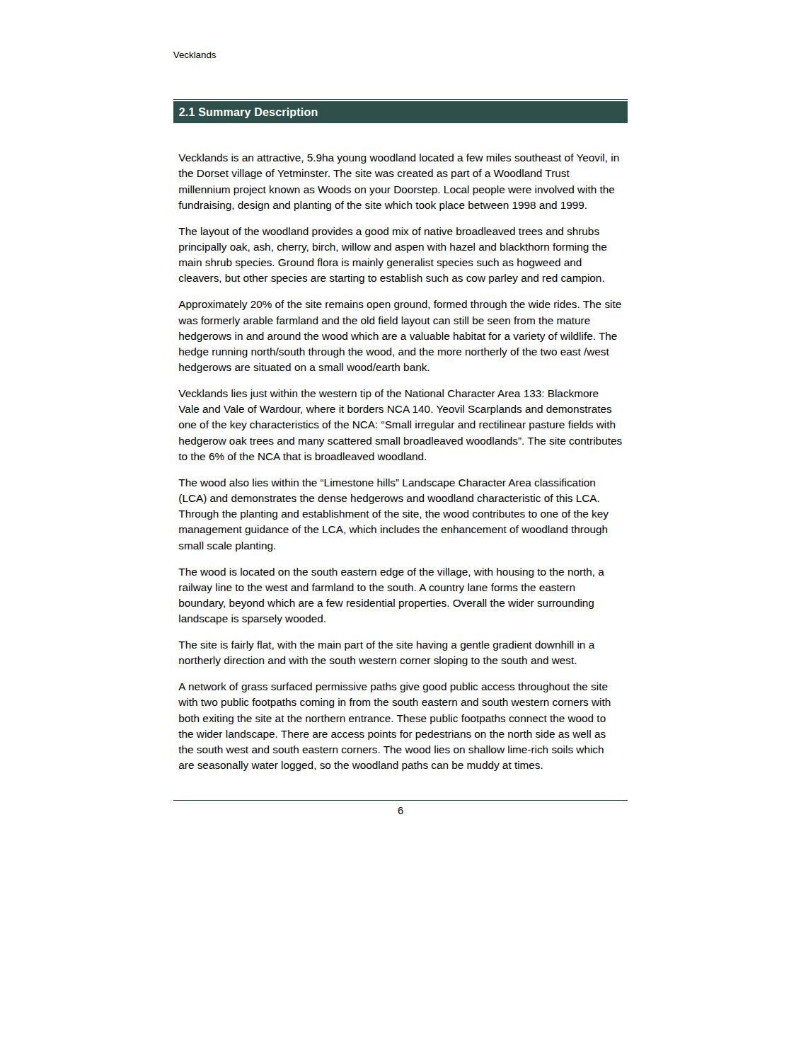Vecklands
2.1 Summary Description
Vecklands is an attractive, 5.9ha young woodland located a few miles southeast of Yeovil, in the Dorset village of Yetminster. The site was created as part of a Woodland Trust millennium project known as Woods on your Doorstep. Local people were involved with the fundraising, design and planting of the site which took place between 1998 and 1999.
The layout of the woodland provides a good mix of native broadleaved trees and shrubs principally oak, ash, cherry, birch, willow and aspen with hazel and blackthorn forming the main shrub species. Ground flora is mainly generalist species such as hogweed and cleavers, but other species are starting to establish such as cow parley and red campion.
Approximately 20% of the site remains open ground, formed through the wide rides. The site was formerly arable farmland and the old field layout can still be seen from the mature hedgerows in and around the wood which are a valuable habitat for a variety of wildlife. The hedge running north/south through the wood, and the more northerly of the two east /west hedgerows are situated on a small wood/earth bank.
Vecklands lies just within the western tip of the National Character Area 133: Blackmore Vale and Vale of Wardour, where it borders NCA 140. Yeovil Scarplands and demonstrates one of the key characteristics of the NCA: “Small irregular and rectilinear pasture fields with hedgerow oak trees and many scattered small broadleaved woodlands”. The site contributes to the 6% of the NCA that is broadleaved woodland.
The wood also lies within the “Limestone hills” Landscape Character Area classification (LCA) and demonstrates the dense hedgerows and woodland characteristic of this LCA. Through the planting and establishment of the site, the wood contributes to one of the key management guidance of the LCA, which includes the enhancement of woodland through small scale planting.
The wood is located on the south eastern edge of the village, with housing to the north, a railway line to the west and farmland to the south. A country lane forms the eastern boundary, beyond which are a few residential properties. Overall the wider surrounding landscape is sparsely wooded.
The site is fairly flat, with the main part of the site having a gentle gradient downhill in a northerly direction and with the south western corner sloping to the south and west.
A network of grass surfaced permissive paths give good public access throughout the site with two public footpaths coming in from the south eastern and south western corners with both exiting the site at the northern entrance. These public footpaths connect the wood to the wider landscape. There are access points for pedestrians on the north side as well as the south west and south eastern corners. The wood lies on shallow lime-rich soils which are seasonally water logged, so the woodland paths can be muddy at times.
6